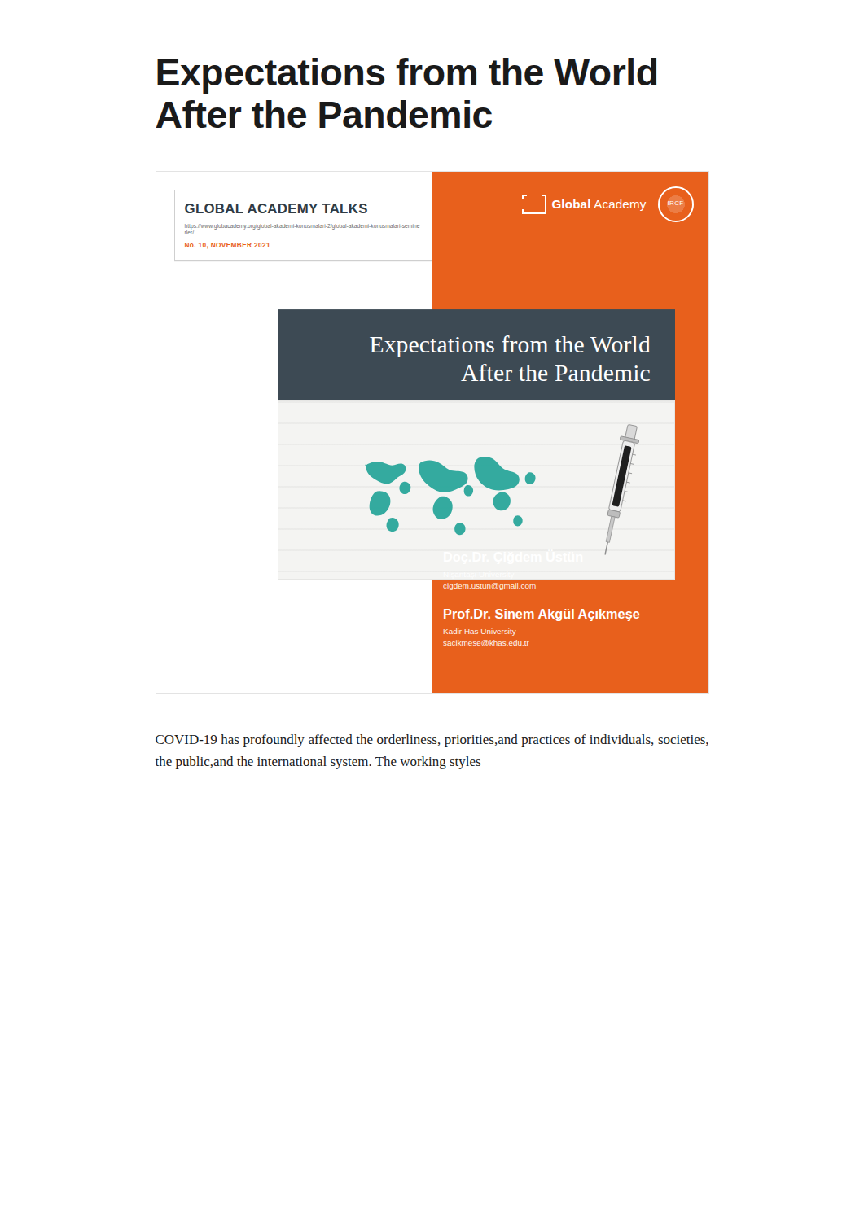Expectations from the World After the Pandemic
GLOBAL ACADEMY TALKS
https://www.globacademy.org/global-akademi-konusmalari-2/global-akademi-konusmalari-seminerler/
No. 10, NOVEMBER 2021
Global Academy
IRCF
Expectations from the World
After the Pandemic
Doç.Dr. Çiğdem Üstün
Nişantaşı University cigdem.ustun@gmail.com
Prof.Dr. Sinem Akgül Açıkmeşe
Kadir Has University sacikmese@khas.edu.tr
COVID-19 has profoundly affected the orderliness, priorities,and practices of individuals, societies, the public,and the international system. The working styles